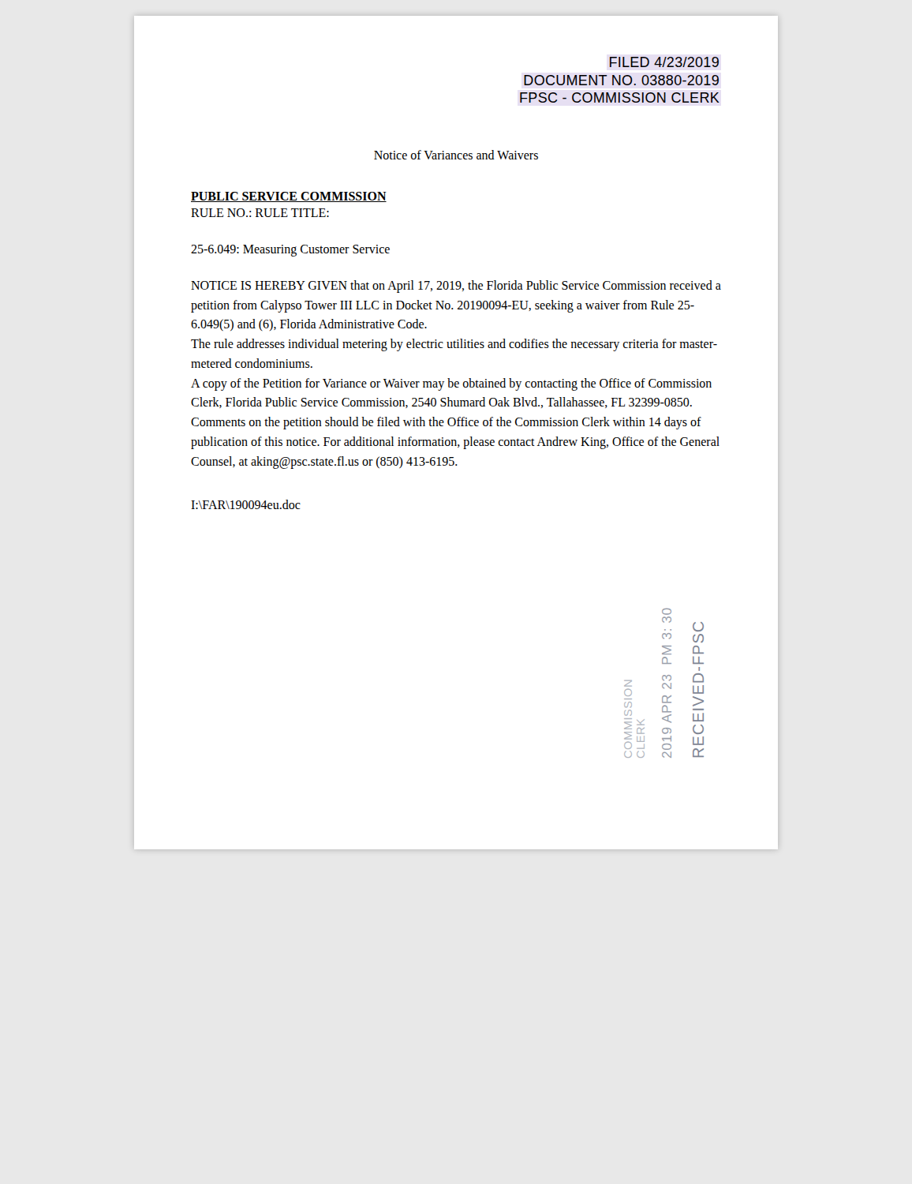FILED 4/23/2019
DOCUMENT NO. 03880-2019
FPSC - COMMISSION CLERK
Notice of Variances and Waivers
PUBLIC SERVICE COMMISSION
RULE NO.: RULE TITLE:
25-6.049: Measuring Customer Service
NOTICE IS HEREBY GIVEN that on April 17, 2019, the Florida Public Service Commission received a petition from Calypso Tower III LLC in Docket No. 20190094-EU, seeking a waiver from Rule 25-6.049(5) and (6), Florida Administrative Code.
The rule addresses individual metering by electric utilities and codifies the necessary criteria for master-metered condominiums.
A copy of the Petition for Variance or Waiver may be obtained by contacting the Office of Commission Clerk, Florida Public Service Commission, 2540 Shumard Oak Blvd., Tallahassee, FL 32399-0850. Comments on the petition should be filed with the Office of the Commission Clerk within 14 days of publication of this notice. For additional information, please contact Andrew King, Office of the General Counsel, at aking@psc.state.fl.us or (850) 413-6195.
I:\FAR\190094eu.doc
RECEIVED-FPSC 2019 APR 23 PM 3: 30 COMMISSION
CLERK